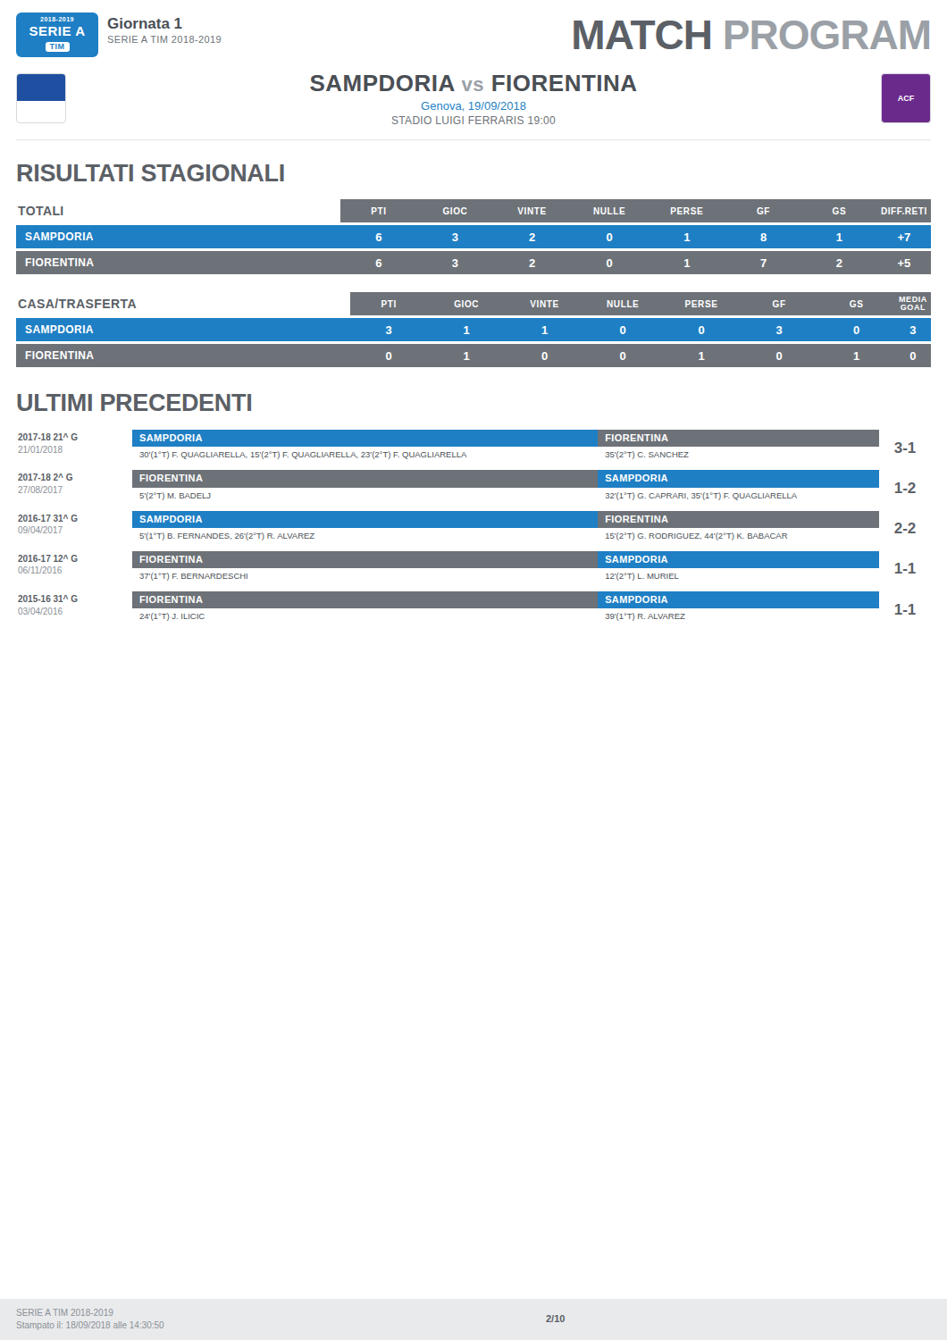2018-2019 SERIE A TIM
Giornata 1
SERIE A TIM 2018-2019
MATCH PROGRAM
SAMP
SAMPDORIA vs FIORENTINA
Genova, 19/09/2018
STADIO LUIGI FERRARIS 19:00
ACF
RISULTATI STAGIONALI
| TOTALI | PTI | GIOC | VINTE | NULLE | PERSE | GF | GS | DIFF.RETI |
| --- | --- | --- | --- | --- | --- | --- | --- | --- |
| SAMPDORIA | 6 | 3 | 2 | 0 | 1 | 8 | 1 | +7 |
| FIORENTINA | 6 | 3 | 2 | 0 | 1 | 7 | 2 | +5 |
| CASA/TRASFERTA | PTI | GIOC | VINTE | NULLE | PERSE | GF | GS | MEDIA GOAL |
| --- | --- | --- | --- | --- | --- | --- | --- | --- |
| SAMPDORIA | 3 | 1 | 1 | 0 | 0 | 3 | 0 | 3 |
| FIORENTINA | 0 | 1 | 0 | 0 | 1 | 0 | 1 | 0 |
ULTIMI PRECEDENTI
| 2017-18 21^ G 21/01/2018 | SAMPDORIA 30'(1°T) F. QUAGLIARELLA, 15'(2°T) F. QUAGLIARELLA, 23'(2°T) F. QUAGLIARELLA | FIORENTINA 35'(2°T) C. SANCHEZ | 3-1 |
| 2017-18 2^ G 27/08/2017 | FIORENTINA 5'(2°T) M. BADELJ | SAMPDORIA 32'(1°T) G. CAPRARI, 35'(1°T) F. QUAGLIARELLA | 1-2 |
| 2016-17 31^ G 09/04/2017 | SAMPDORIA 5'(1°T) B. FERNANDES, 26'(2°T) R. ALVAREZ | FIORENTINA 15'(2°T) G. RODRIGUEZ, 44'(2°T) K. BABACAR | 2-2 |
| 2016-17 12^ G 06/11/2016 | FIORENTINA 37'(1°T) F. BERNARDESCHI | SAMPDORIA 12'(2°T) L. MURIEL | 1-1 |
| 2015-16 31^ G 03/04/2016 | FIORENTINA 24'(1°T) J. ILICIC | SAMPDORIA 39'(1°T) R. ALVAREZ | 1-1 |
SERIE A TIM 2018-2019
Stampato il: 18/09/2018 alle 14:30:50
2/10